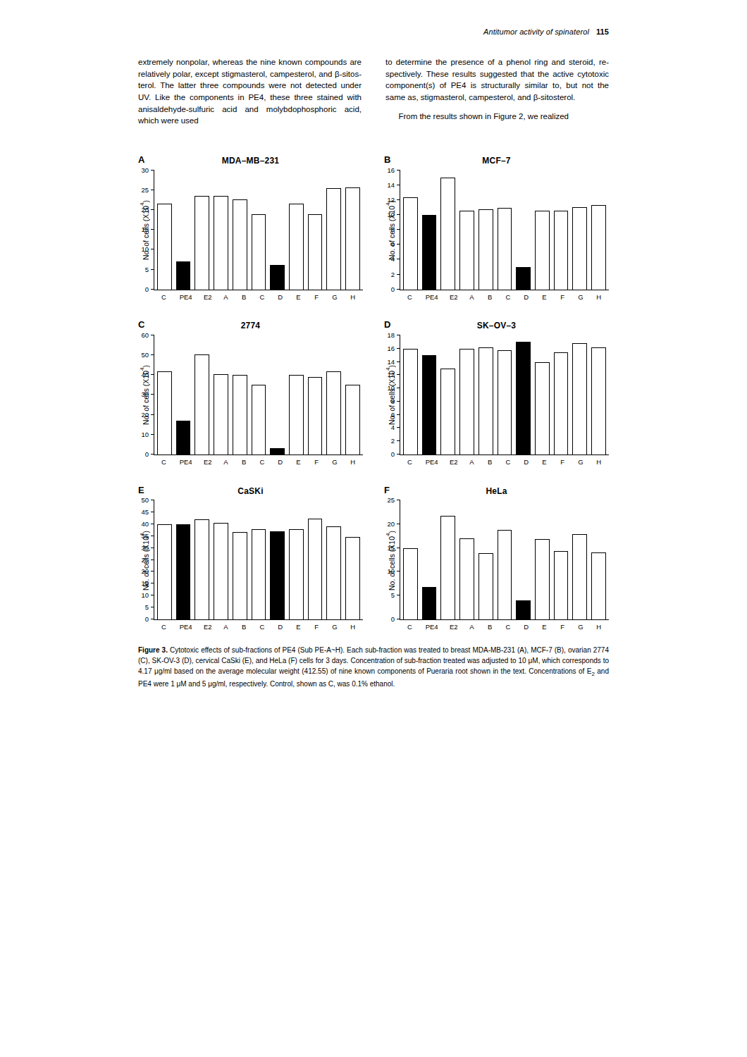Antitumor activity of spinaterol 115
extremely nonpolar, whereas the nine known compounds are relatively polar, except stigmasterol, campesterol, and β-sitosterol. The latter three compounds were not detected under UV. Like the components in PE4, these three stained with anisaldehyde-sulfuric acid and molybdophosphoric acid, which were used
to determine the presence of a phenol ring and steroid, respectively. These results suggested that the active cytotoxic component(s) of PE4 is structurally similar to, but not the same as, stigmasterol, campesterol, and β-sitosterol.
From the results shown in Figure 2, we realized
A
MDA–MB–231
No. of cells (X104)
0
5
10
15
20
25
30
CPE4 E2 ABCDEFGH
B
MCF–7
No. of cells (X104)
0
2
4
6
8
10
12
14
16
CPE4 E2 ABCDEFGH
C
2774
No. of cells (X104)
0
10
20
30
40
50
60
CPE4 E2 ABCDEFGH
D
SK–OV–3
No. of cells (X104)
0
2
4
6
8
10
12
14
16
18
CPE4 E2 ABCDEFGH
E
CaSKi
No. of cells (X104)
0
5
10
15
20
25
30
35
40
45
50
CPE4 E2 ABCDEFGH
F
HeLa
No. of cells (X104)
0
5
10
15
20
25
CPE4 E2 ABCDEFGH
Figure 3. Cytotoxic effects of sub-fractions of PE4 (Sub PE-A~H). Each sub-fraction was treated to breast MDA-MB-231 (A), MCF-7 (B), ovarian 2774 (C), SK-OV-3 (D), cervical CaSki (E), and HeLa (F) cells for 3 days. Concentration of sub-fraction treated was adjusted to 10 μM, which corresponds to 4.17 μg/ml based on the average molecular weight (412.55) of nine known components of Pueraria root shown in the text. Concentrations of E2 and PE4 were 1 μM and 5 μg/ml, respectively. Control, shown as C, was 0.1% ethanol.